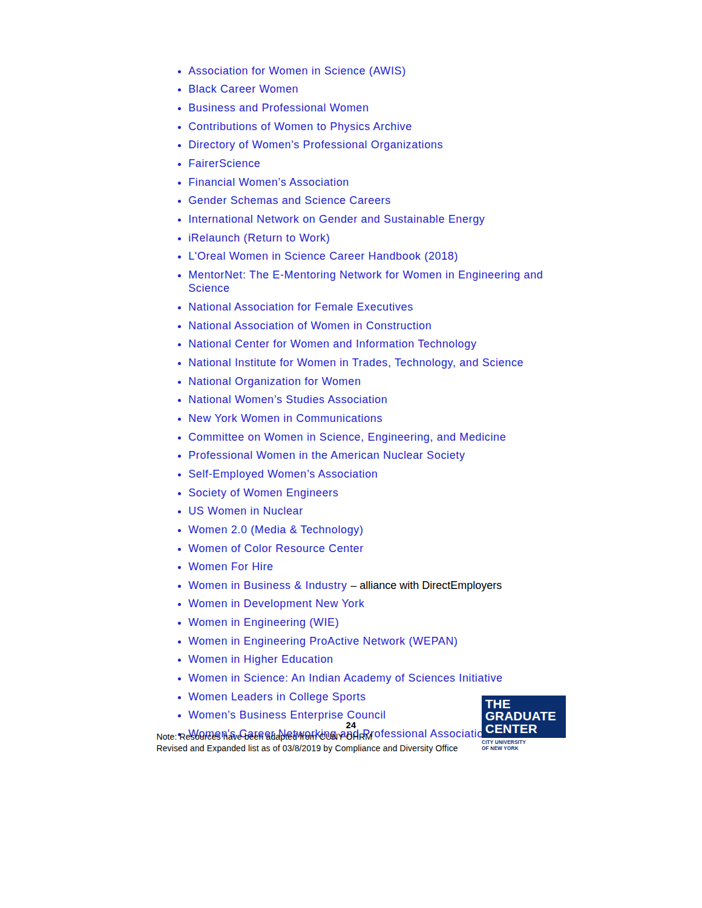Association for Women in Science (AWIS)
Black Career Women
Business and Professional Women
Contributions of Women to Physics Archive
Directory of Women's Professional Organizations
FairerScience
Financial Women’s Association
Gender Schemas and Science Careers
International Network on Gender and Sustainable Energy
iRelaunch (Return to Work)
L'Oreal Women in Science Career Handbook (2018)
MentorNet: The E-Mentoring Network for Women in Engineering and Science
National Association for Female Executives
National Association of Women in Construction
National Center for Women and Information Technology
National Institute for Women in Trades, Technology, and Science
National Organization for Women
National Women’s Studies Association
New York Women in Communications
Committee on Women in Science, Engineering, and Medicine
Professional Women in the American Nuclear Society
Self-Employed Women’s Association
Society of Women Engineers
US Women in Nuclear
Women 2.0 (Media & Technology)
Women of Color Resource Center
Women For Hire
Women in Business & Industry – alliance with DirectEmployers
Women in Development New York
Women in Engineering (WIE)
Women in Engineering ProActive Network (WEPAN)
Women in Higher Education
Women in Science: An Indian Academy of Sciences Initiative
Women Leaders in College Sports
Women’s Business Enterprise Council
Women's Career Networking and Professional Associations
24
Note: Resources have been adapted from CUNY OHRM
Revised and Expanded list as of 03/8/2019 by Compliance and Diversity Office
THE GRADUATE CENTER CITY UNIVERSITY
OF NEW YORK